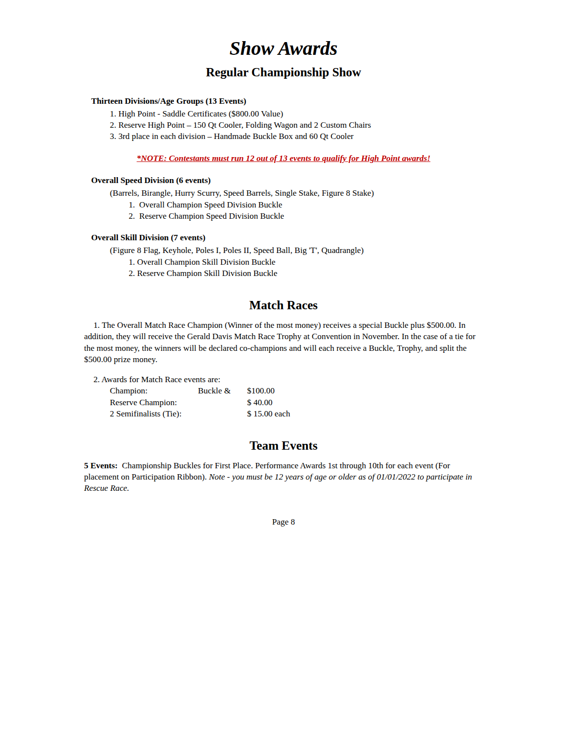Show Awards
Regular Championship Show
Thirteen Divisions/Age Groups (13 Events)
1. High Point - Saddle Certificates ($800.00 Value)
2. Reserve High Point – 150 Qt Cooler, Folding Wagon and 2 Custom Chairs
3. 3rd place in each division – Handmade Buckle Box and 60 Qt Cooler
*NOTE: Contestants must run 12 out of 13 events to qualify for High Point awards!
Overall Speed Division (6 events)
(Barrels, Birangle, Hurry Scurry, Speed Barrels, Single Stake, Figure 8 Stake)
1. Overall Champion Speed Division Buckle
2. Reserve Champion Speed Division Buckle
Overall Skill Division (7 events)
(Figure 8 Flag, Keyhole, Poles I, Poles II, Speed Ball, Big 'T', Quadrangle)
1. Overall Champion Skill Division Buckle
2. Reserve Champion Skill Division Buckle
Match Races
1. The Overall Match Race Champion (Winner of the most money) receives a special Buckle plus $500.00. In addition, they will receive the Gerald Davis Match Race Trophy at Convention in November. In the case of a tie for the most money, the winners will be declared co-champions and will each receive a Buckle, Trophy, and split the $500.00 prize money.
2. Awards for Match Race events are:
| Champion: | Buckle & | $100.00 |
| Reserve Champion: | | $ 40.00 |
| 2 Semifinalists (Tie): | | $ 15.00 each |
Team Events
5 Events: Championship Buckles for First Place. Performance Awards 1st through 10th for each event (For placement on Participation Ribbon). Note - you must be 12 years of age or older as of 01/01/2022 to participate in Rescue Race.
Page 8